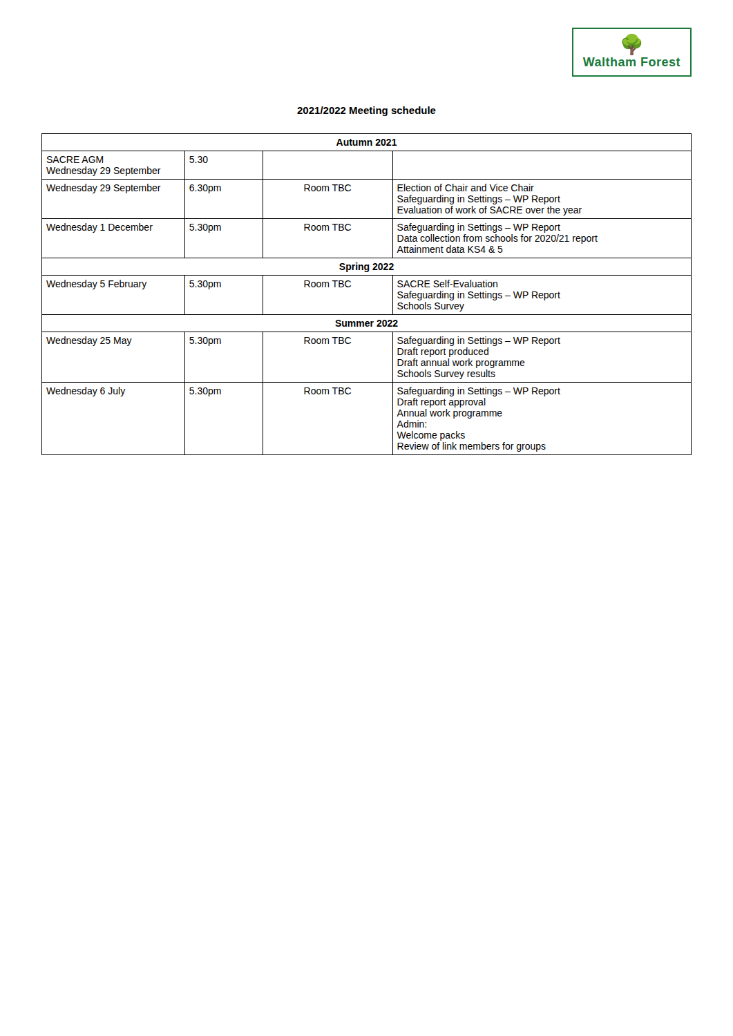🌳
Waltham Forest
2021/2022 Meeting schedule
| Autumn 2021 |
| SACRE AGM Wednesday 29 September | 5.30 | | |
| Wednesday 29 September | 6.30pm | Room TBC | Election of Chair and Vice Chair Safeguarding in Settings – WP Report Evaluation of work of SACRE over the year |
| Wednesday 1 December | 5.30pm | Room TBC | Safeguarding in Settings – WP Report Data collection from schools for 2020/21 report Attainment data KS4 & 5 |
| Spring 2022 |
| Wednesday 5 February | 5.30pm | Room TBC | SACRE Self-Evaluation Safeguarding in Settings – WP Report Schools Survey |
| Summer 2022 |
| Wednesday 25 May | 5.30pm | Room TBC | Safeguarding in Settings – WP Report Draft report produced Draft annual work programme Schools Survey results |
| Wednesday 6 July | 5.30pm | Room TBC | Safeguarding in Settings – WP Report Draft report approval Annual work programme Admin: Welcome packs Review of link members for groups |